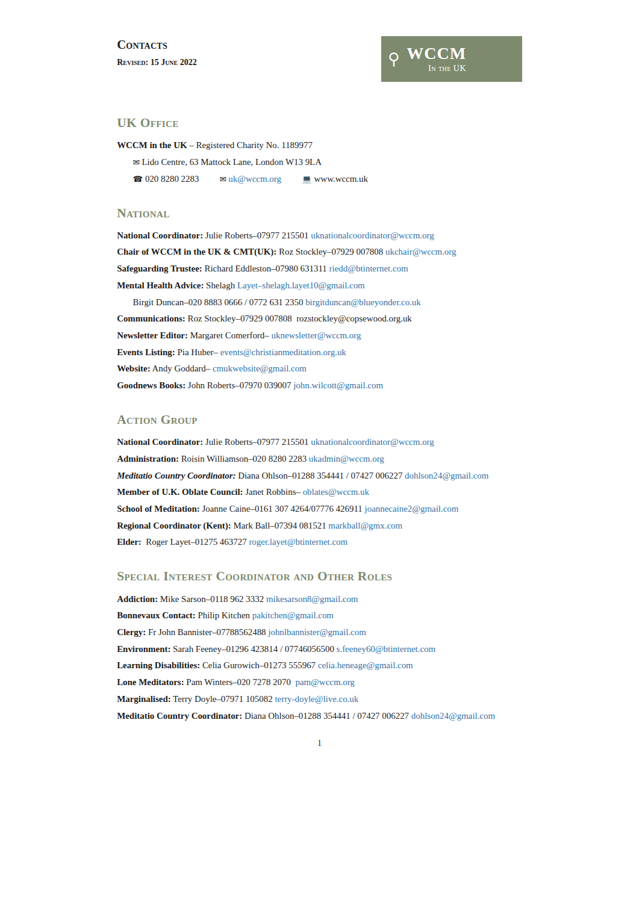Contacts
Revised: 15 June 2022
⚲
WCCM In the UK
UK Office
WCCM in the UK – Registered Charity No. 1189977
✉ Lido Centre, 63 Mattock Lane, London W13 9LA
☎ 020 8280 2283 ✉ uk@wccm.org 💻 www.wccm.uk
National
National Coordinator: Julie Roberts–07977 215501 uknationalcoordinator@wccm.org
Chair of WCCM in the UK & CMT(UK): Roz Stockley–07929 007808 ukchair@wccm.org
Safeguarding Trustee: Richard Eddleston–07980 631311 riedd@btinternet.com
Mental Health Advice: Shelagh Layet–shelagh.layet10@gmail.com
Birgit Duncan–020 8883 0666 / 0772 631 2350 birgitduncan@blueyonder.co.uk
Communications: Roz Stockley–07929 007808 rozstockley@copsewood.org.uk
Newsletter Editor: Margaret Comerford– uknewsletter@wccm.org
Events Listing: Pia Huber– events@christianmeditation.org.uk
Website: Andy Goddard– cmukwebsite@gmail.com
Goodnews Books: John Roberts–07970 039007 john.wilcott@gmail.com
Action Group
National Coordinator: Julie Roberts–07977 215501 uknationalcoordinator@wccm.org
Administration: Roisin Williamson–020 8280 2283 ukadmin@wccm.org
Meditatio Country Coordinator: Diana Ohlson–01288 354441 / 07427 006227 dohlson24@gmail.com
Member of U.K. Oblate Council: Janet Robbins– oblates@wccm.uk
School of Meditation: Joanne Caine–0161 307 4264/07776 426911 joannecaine2@gmail.com
Regional Coordinator (Kent): Mark Ball–07394 081521 markball@gmx.com
Elder: Roger Layet–01275 463727 roger.layet@btinternet.com
Special Interest Coordinator and Other Roles
Addiction: Mike Sarson–0118 962 3332 mikesarson8@gmail.com
Bonnevaux Contact: Philip Kitchen pakitchen@gmail.com
Clergy: Fr John Bannister–07788562488 johnlbannister@gmail.com
Environment: Sarah Feeney–01296 423814 / 07746056500 s.feeney60@btinternet.com
Learning Disabilities: Celia Gurowich–01273 555967 celia.heneage@gmail.com
Lone Meditators: Pam Winters–020 7278 2070 pam@wccm.org
Marginalised: Terry Doyle–07971 105082 terry-doyle@live.co.uk
Meditatio Country Coordinator: Diana Ohlson–01288 354441 / 07427 006227 dohlson24@gmail.com
1